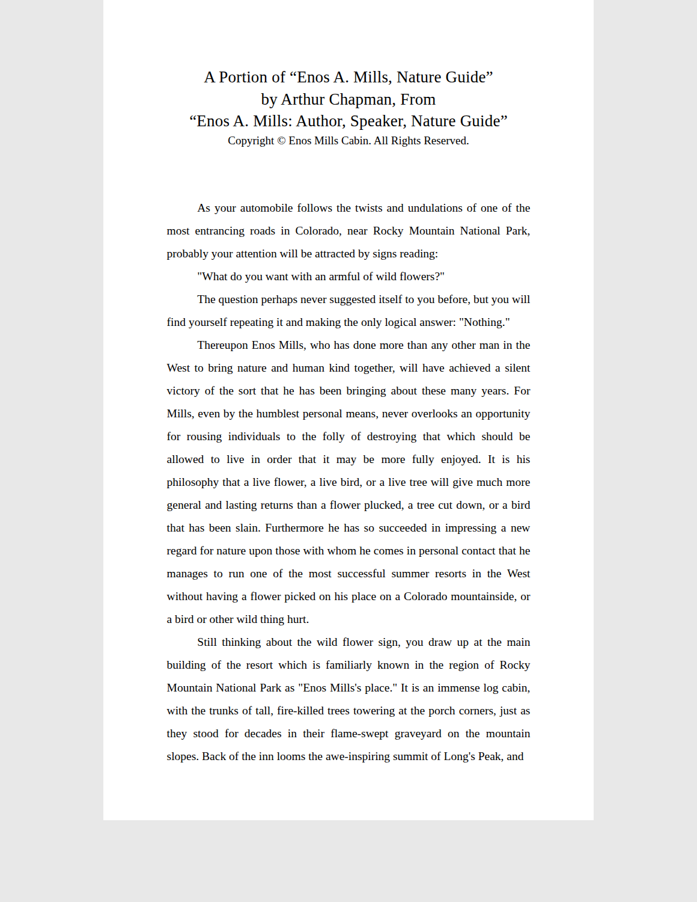A Portion of “Enos A. Mills, Nature Guide”
by Arthur Chapman, From
“Enos A. Mills: Author, Speaker, Nature Guide”
Copyright © Enos Mills Cabin. All Rights Reserved.
As your automobile follows the twists and undulations of one of the most entrancing roads in Colorado, near Rocky Mountain National Park, probably your attention will be attracted by signs reading:
"What do you want with an armful of wild flowers?"
The question perhaps never suggested itself to you before, but you will find yourself repeating it and making the only logical answer: "Nothing."
Thereupon Enos Mills, who has done more than any other man in the West to bring nature and human kind together, will have achieved a silent victory of the sort that he has been bringing about these many years. For Mills, even by the humblest personal means, never overlooks an opportunity for rousing individuals to the folly of destroying that which should be allowed to live in order that it may be more fully enjoyed. It is his philosophy that a live flower, a live bird, or a live tree will give much more general and lasting returns than a flower plucked, a tree cut down, or a bird that has been slain. Furthermore he has so succeeded in impressing a new regard for nature upon those with whom he comes in personal contact that he manages to run one of the most successful summer resorts in the West without having a flower picked on his place on a Colorado mountainside, or a bird or other wild thing hurt.
Still thinking about the wild flower sign, you draw up at the main building of the resort which is familiarly known in the region of Rocky Mountain National Park as "Enos Mills's place." It is an immense log cabin, with the trunks of tall, fire-killed trees towering at the porch corners, just as they stood for decades in their flame-swept graveyard on the mountain slopes. Back of the inn looms the awe-inspiring summit of Long's Peak, and